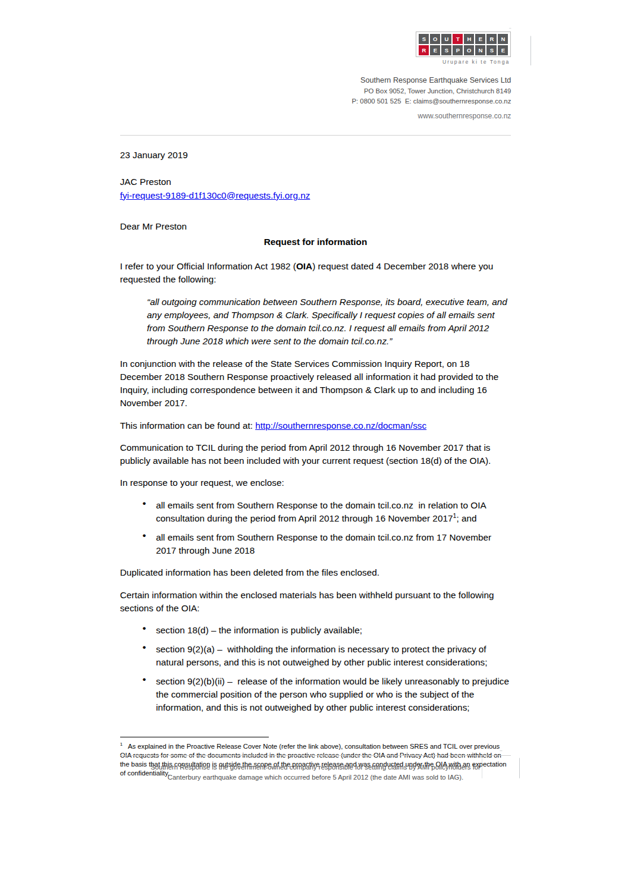SOUTHERN
RESPONSE
Urupare ki te Tonga
Southern Response Earthquake Services Ltd
PO Box 9052, Tower Junction, Christchurch 8149
P: 0800 501 525 E: claims@southernresponse.co.nz
www.southernresponse.co.nz
23 January 2019
JAC Preston
fyi-request-9189-d1f130c0@requests.fyi.org.nz
Dear Mr Preston
Request for information
I refer to your Official Information Act 1982 (OIA) request dated 4 December 2018 where you requested the following:
“all outgoing communication between Southern Response, its board, executive team, and any employees, and Thompson & Clark. Specifically I request copies of all emails sent from Southern Response to the domain tcil.co.nz. I request all emails from April 2012 through June 2018 which were sent to the domain tcil.co.nz.”
In conjunction with the release of the State Services Commission Inquiry Report, on 18 December 2018 Southern Response proactively released all information it had provided to the Inquiry, including correspondence between it and Thompson & Clark up to and including 16 November 2017.
This information can be found at: http://southernresponse.co.nz/docman/ssc
Communication to TCIL during the period from April 2012 through 16 November 2017 that is publicly available has not been included with your current request (section 18(d) of the OIA).
In response to your request, we enclose:
all emails sent from Southern Response to the domain tcil.co.nz in relation to OIA consultation during the period from April 2012 through 16 November 20171; and
all emails sent from Southern Response to the domain tcil.co.nz from 17 November 2017 through June 2018
Duplicated information has been deleted from the files enclosed.
Certain information within the enclosed materials has been withheld pursuant to the following sections of the OIA:
section 18(d) – the information is publicly available;
section 9(2)(a) – withholding the information is necessary to protect the privacy of natural persons, and this is not outweighed by other public interest considerations;
section 9(2)(b)(ii) – release of the information would be likely unreasonably to prejudice the commercial position of the person who supplied or who is the subject of the information, and this is not outweighed by other public interest considerations;
1 As explained in the Proactive Release Cover Note (refer the link above), consultation between SRES and TCIL over previous OIA requests for some of the documents included in the proactive release (under the OIA and Privacy Act) had been withheld on the basis that this consultation is outside the scope of the proactive release and was conducted under the OIA with an expectation of confidentiality.
Southern Response is the government-owned company responsible for settling claims by AMI policyholders for Canterbury earthquake damage which occurred before 5 April 2012 (the date AMI was sold to IAG).